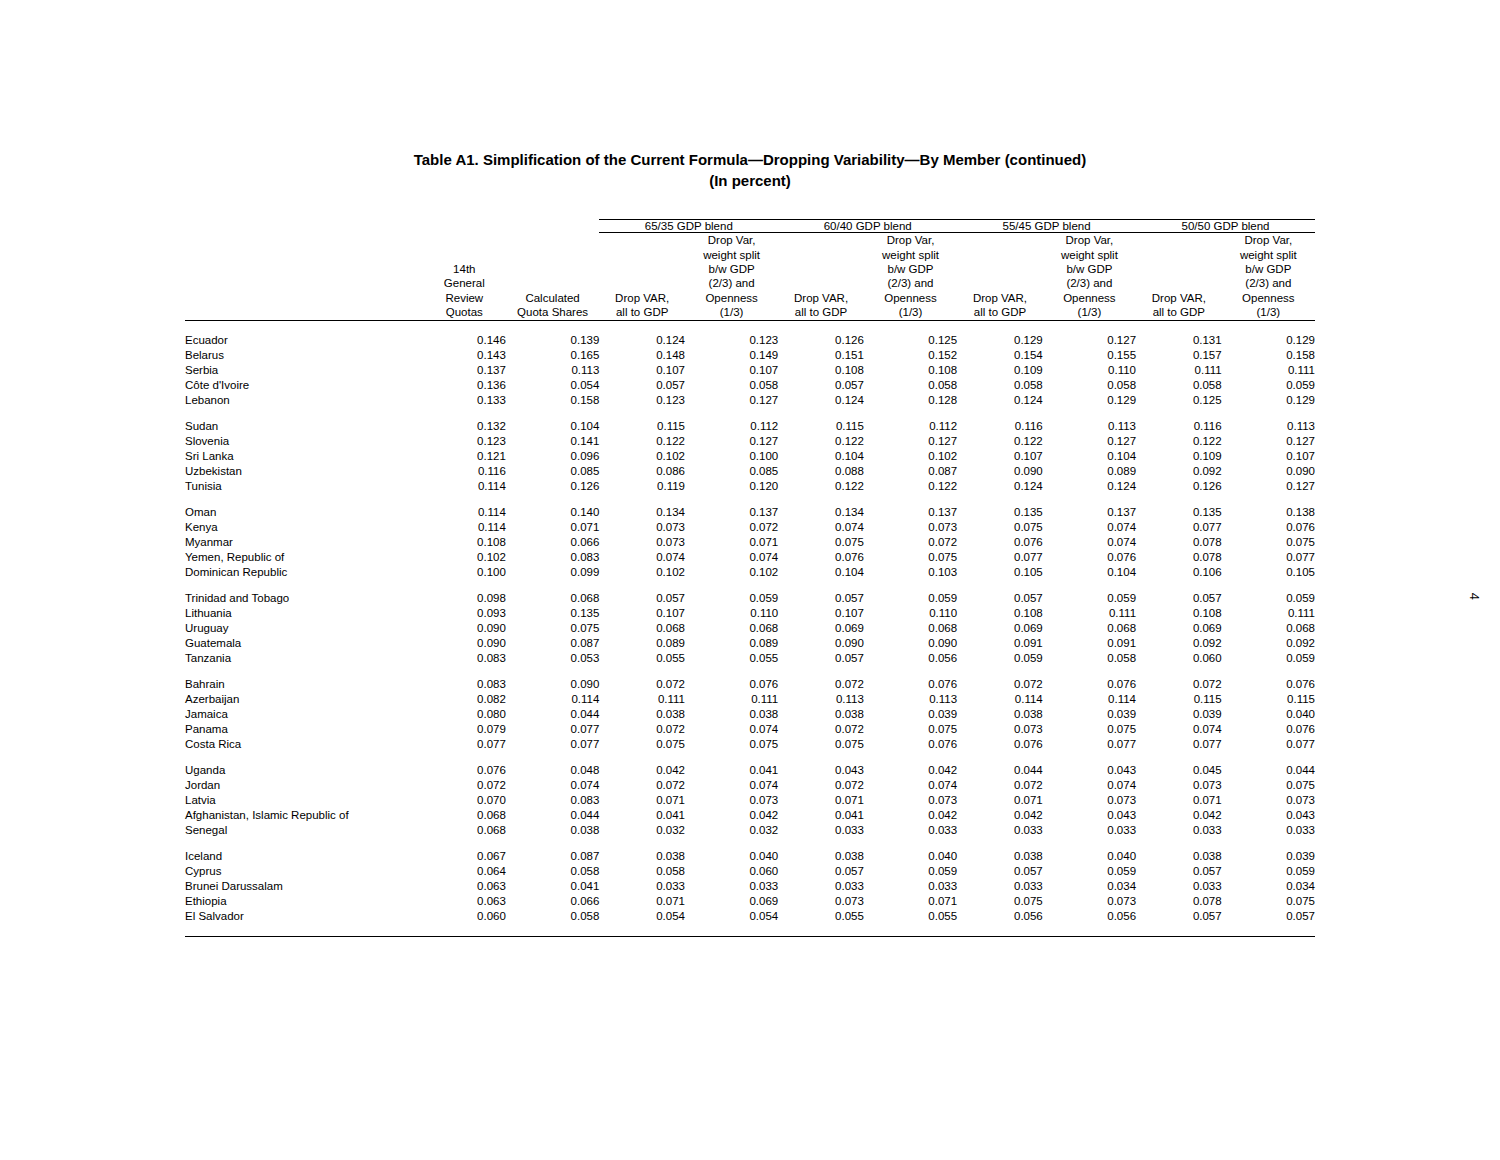Table A1. Simplification of the Current Formula—Dropping Variability—By Member (continued)
(In percent)
4
| | | | 65/35 GDP blend | 60/40 GDP blend | 55/45 GDP blend | 50/50 GDP blend |
| | 14th General Review Quotas | Calculated Quota Shares | Drop VAR, all to GDP | Drop Var, weight split b/w GDP (2/3) and Openness (1/3) | Drop VAR, all to GDP | Drop Var, weight split b/w GDP (2/3) and Openness (1/3) | Drop VAR, all to GDP | Drop Var, weight split b/w GDP (2/3) and Openness (1/3) | Drop VAR, all to GDP | Drop Var, weight split b/w GDP (2/3) and Openness (1/3) |
| Ecuador | 0.146 | 0.139 | 0.124 | 0.123 | 0.126 | 0.125 | 0.129 | 0.127 | 0.131 | 0.129 |
| Belarus | 0.143 | 0.165 | 0.148 | 0.149 | 0.151 | 0.152 | 0.154 | 0.155 | 0.157 | 0.158 |
| Serbia | 0.137 | 0.113 | 0.107 | 0.107 | 0.108 | 0.108 | 0.109 | 0.110 | 0.111 | 0.111 |
| Côte d'Ivoire | 0.136 | 0.054 | 0.057 | 0.058 | 0.057 | 0.058 | 0.058 | 0.058 | 0.058 | 0.059 |
| Lebanon | 0.133 | 0.158 | 0.123 | 0.127 | 0.124 | 0.128 | 0.124 | 0.129 | 0.125 | 0.129 |
| Sudan | 0.132 | 0.104 | 0.115 | 0.112 | 0.115 | 0.112 | 0.116 | 0.113 | 0.116 | 0.113 |
| Slovenia | 0.123 | 0.141 | 0.122 | 0.127 | 0.122 | 0.127 | 0.122 | 0.127 | 0.122 | 0.127 |
| Sri Lanka | 0.121 | 0.096 | 0.102 | 0.100 | 0.104 | 0.102 | 0.107 | 0.104 | 0.109 | 0.107 |
| Uzbekistan | 0.116 | 0.085 | 0.086 | 0.085 | 0.088 | 0.087 | 0.090 | 0.089 | 0.092 | 0.090 |
| Tunisia | 0.114 | 0.126 | 0.119 | 0.120 | 0.122 | 0.122 | 0.124 | 0.124 | 0.126 | 0.127 |
| Oman | 0.114 | 0.140 | 0.134 | 0.137 | 0.134 | 0.137 | 0.135 | 0.137 | 0.135 | 0.138 |
| Kenya | 0.114 | 0.071 | 0.073 | 0.072 | 0.074 | 0.073 | 0.075 | 0.074 | 0.077 | 0.076 |
| Myanmar | 0.108 | 0.066 | 0.073 | 0.071 | 0.075 | 0.072 | 0.076 | 0.074 | 0.078 | 0.075 |
| Yemen, Republic of | 0.102 | 0.083 | 0.074 | 0.074 | 0.076 | 0.075 | 0.077 | 0.076 | 0.078 | 0.077 |
| Dominican Republic | 0.100 | 0.099 | 0.102 | 0.102 | 0.104 | 0.103 | 0.105 | 0.104 | 0.106 | 0.105 |
| Trinidad and Tobago | 0.098 | 0.068 | 0.057 | 0.059 | 0.057 | 0.059 | 0.057 | 0.059 | 0.057 | 0.059 |
| Lithuania | 0.093 | 0.135 | 0.107 | 0.110 | 0.107 | 0.110 | 0.108 | 0.111 | 0.108 | 0.111 |
| Uruguay | 0.090 | 0.075 | 0.068 | 0.068 | 0.069 | 0.068 | 0.069 | 0.068 | 0.069 | 0.068 |
| Guatemala | 0.090 | 0.087 | 0.089 | 0.089 | 0.090 | 0.090 | 0.091 | 0.091 | 0.092 | 0.092 |
| Tanzania | 0.083 | 0.053 | 0.055 | 0.055 | 0.057 | 0.056 | 0.059 | 0.058 | 0.060 | 0.059 |
| Bahrain | 0.083 | 0.090 | 0.072 | 0.076 | 0.072 | 0.076 | 0.072 | 0.076 | 0.072 | 0.076 |
| Azerbaijan | 0.082 | 0.114 | 0.111 | 0.111 | 0.113 | 0.113 | 0.114 | 0.114 | 0.115 | 0.115 |
| Jamaica | 0.080 | 0.044 | 0.038 | 0.038 | 0.038 | 0.039 | 0.038 | 0.039 | 0.039 | 0.040 |
| Panama | 0.079 | 0.077 | 0.072 | 0.074 | 0.072 | 0.075 | 0.073 | 0.075 | 0.074 | 0.076 |
| Costa Rica | 0.077 | 0.077 | 0.075 | 0.075 | 0.075 | 0.076 | 0.076 | 0.077 | 0.077 | 0.077 |
| Uganda | 0.076 | 0.048 | 0.042 | 0.041 | 0.043 | 0.042 | 0.044 | 0.043 | 0.045 | 0.044 |
| Jordan | 0.072 | 0.074 | 0.072 | 0.074 | 0.072 | 0.074 | 0.072 | 0.074 | 0.073 | 0.075 |
| Latvia | 0.070 | 0.083 | 0.071 | 0.073 | 0.071 | 0.073 | 0.071 | 0.073 | 0.071 | 0.073 |
| Afghanistan, Islamic Republic of | 0.068 | 0.044 | 0.041 | 0.042 | 0.041 | 0.042 | 0.042 | 0.043 | 0.042 | 0.043 |
| Senegal | 0.068 | 0.038 | 0.032 | 0.032 | 0.033 | 0.033 | 0.033 | 0.033 | 0.033 | 0.033 |
| Iceland | 0.067 | 0.087 | 0.038 | 0.040 | 0.038 | 0.040 | 0.038 | 0.040 | 0.038 | 0.039 |
| Cyprus | 0.064 | 0.058 | 0.058 | 0.060 | 0.057 | 0.059 | 0.057 | 0.059 | 0.057 | 0.059 |
| Brunei Darussalam | 0.063 | 0.041 | 0.033 | 0.033 | 0.033 | 0.033 | 0.033 | 0.034 | 0.033 | 0.034 |
| Ethiopia | 0.063 | 0.066 | 0.071 | 0.069 | 0.073 | 0.071 | 0.075 | 0.073 | 0.078 | 0.075 |
| El Salvador | 0.060 | 0.058 | 0.054 | 0.054 | 0.055 | 0.055 | 0.056 | 0.056 | 0.057 | 0.057 |